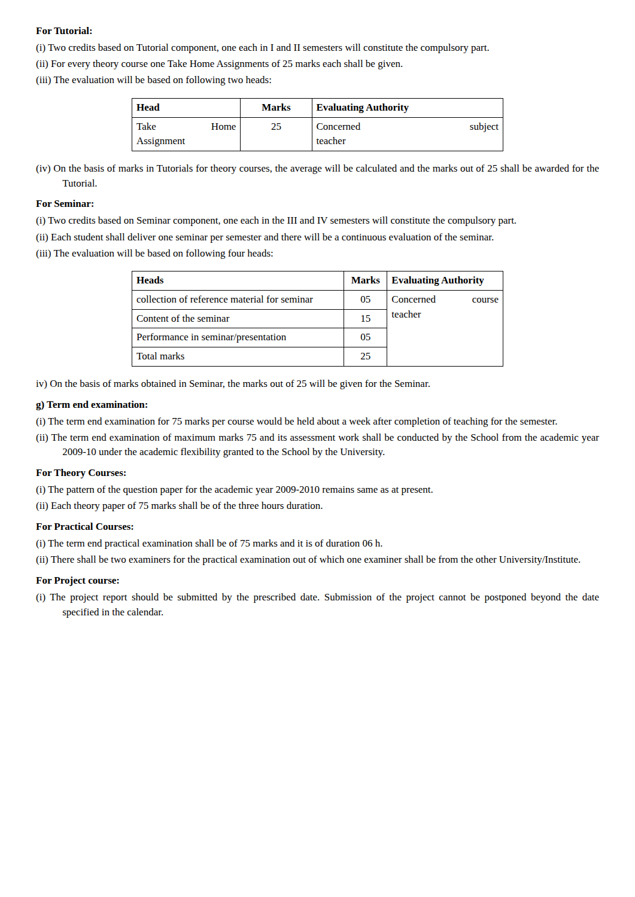For Tutorial:
(i) Two credits based on Tutorial component, one each in I and II semesters will constitute the compulsory part.
(ii) For every theory course one Take Home Assignments of 25 marks each shall be given.
(iii) The evaluation will be based on following two heads:
| Head | Marks | Evaluating Authority |
| --- | --- | --- |
| Take Home Assignment | 25 | Concerned subject teacher |
(iv) On the basis of marks in Tutorials for theory courses, the average will be calculated and the marks out of 25 shall be awarded for the Tutorial.
For Seminar:
(i) Two credits based on Seminar component, one each in the III and IV semesters will constitute the compulsory part.
(ii) Each student shall deliver one seminar per semester and there will be a continuous evaluation of the seminar.
(iii) The evaluation will be based on following four heads:
| Heads | Marks | Evaluating Authority |
| --- | --- | --- |
| collection of reference material for seminar | 05 | Concerned course teacher |
| Content of the seminar | 15 |
| Performance in seminar/presentation | 05 |
| Total marks | 25 |
iv) On the basis of marks obtained in Seminar, the marks out of 25 will be given for the Seminar.
g) Term end examination:
(i) The term end examination for 75 marks per course would be held about a week after completion of teaching for the semester.
(ii) The term end examination of maximum marks 75 and its assessment work shall be conducted by the School from the academic year 2009-10 under the academic flexibility granted to the School by the University.
For Theory Courses:
(i) The pattern of the question paper for the academic year 2009-2010 remains same as at present.
(ii) Each theory paper of 75 marks shall be of the three hours duration.
For Practical Courses:
(i) The term end practical examination shall be of 75 marks and it is of duration 06 h.
(ii) There shall be two examiners for the practical examination out of which one examiner shall be from the other University/Institute.
For Project course:
(i) The project report should be submitted by the prescribed date. Submission of the project cannot be postponed beyond the date specified in the calendar.